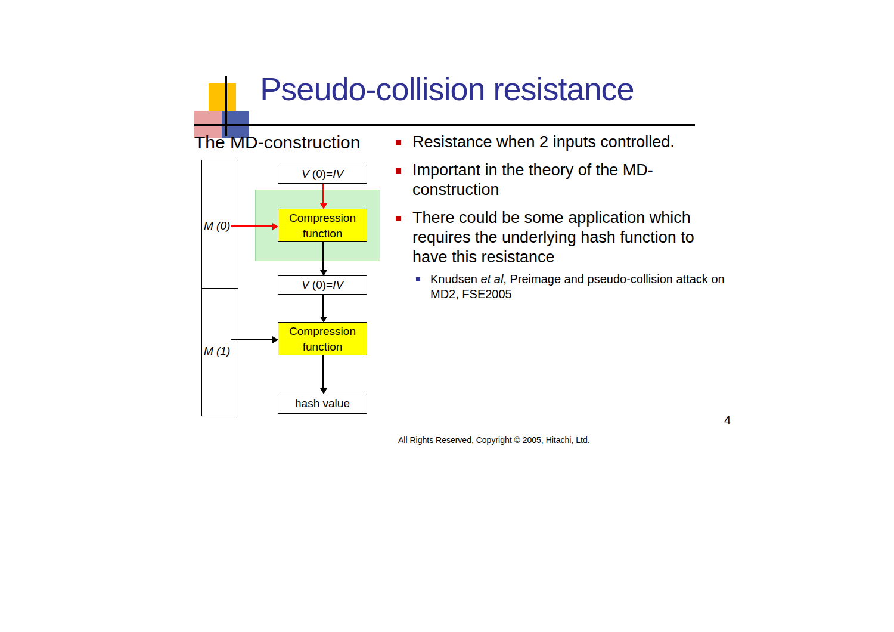Pseudo-collision resistance
The MD-construction
M (0)
M (1)
V (0)=IV
Compression
function
V (0)=IV
Compression
function
hash value
Resistance when 2 inputs controlled.
Important in the theory of the MD-construction
There could be some application which requires the underlying hash function to have this resistance
Knudsen et al, Preimage and pseudo-collision attack on MD2, FSE2005
4
All Rights Reserved, Copyright © 2005, Hitachi, Ltd.